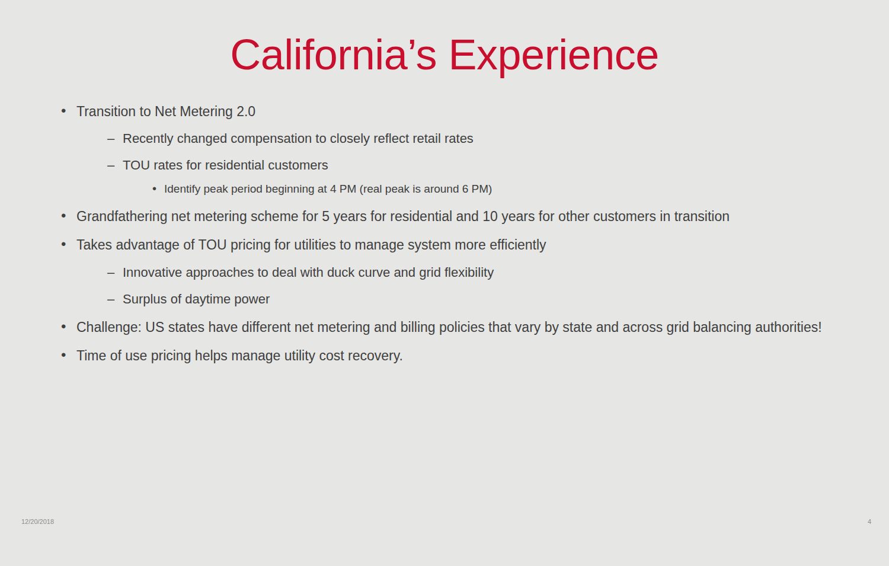California’s Experience
Transition to Net Metering 2.0
Recently changed compensation to closely reflect retail rates
TOU rates for residential customers
Identify peak period beginning at 4 PM (real peak is around 6 PM)
Grandfathering net metering scheme for 5 years for residential and 10 years for other customers in transition
Takes advantage of TOU pricing for utilities to manage system more efficiently
Innovative approaches to deal with duck curve and grid flexibility
Surplus of daytime power
Challenge: US states have different net metering and billing policies that vary by state and across grid balancing authorities!
Time of use pricing helps manage utility cost recovery.
12/20/2018 4